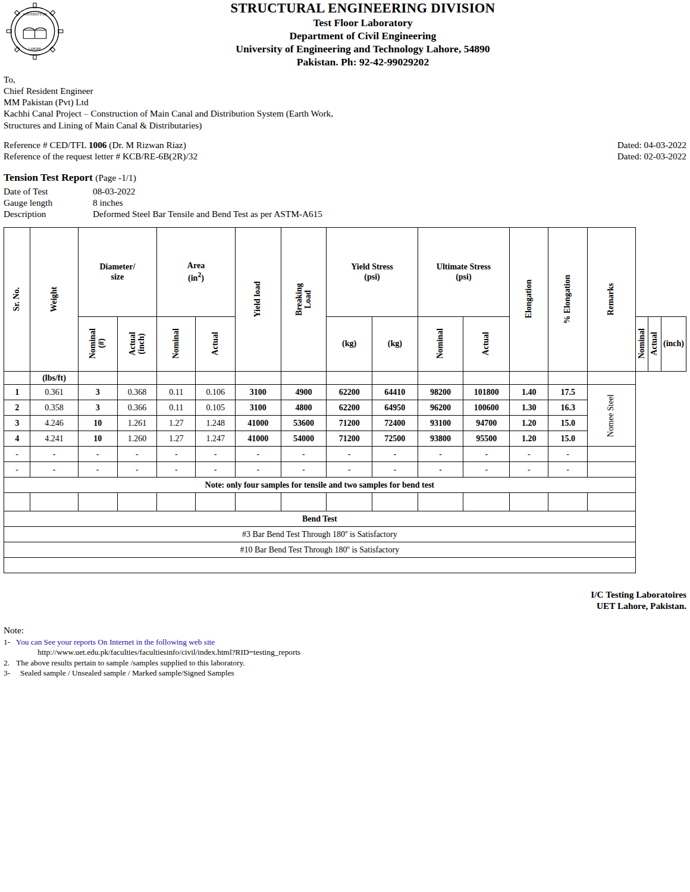UNIVERSITY OF LAHORE
STRUCTURAL ENGINEERING DIVISION
Test Floor Laboratory
Department of Civil Engineering
University of Engineering and Technology Lahore, 54890
Pakistan. Ph: 92-42-99029202
To,
Chief Resident Engineer
MM Pakistan (Pvt) Ltd
Kachhi Canal Project – Construction of Main Canal and Distribution System (Earth Work,
Structures and Lining of Main Canal & Distributaries)
Reference # CED/TFL 1006 (Dr. M Rizwan Riaz)
Dated: 04-03-2022
Reference of the request letter # KCB/RE-6B(2R)/32
Dated: 02-03-2022
Tension Test Report (Page -1/1)
| Date of Test | 08-03-2022 |
| Gauge length | 8 inches |
| Description | Deformed Steel Bar Tensile and Bend Test as per ASTM-A615 |
| Sr. No. | Weight | Diameter/ size | Area (in 2 ) | Yield load | Breaking Load | Yield Stress (psi) | Ultimate Stress (psi) | Elongation | % Elongation | Remarks |
| --- | --- | --- | --- | --- | --- | --- | --- | --- | --- | --- |
| Nominal (#) | Actual (inch) | Nominal | Actual | (kg) | (kg) | Nominal | Actual | Nominal | Actual | (inch) |
| | (lbs/ft) | | | | | | | | | | | | | |
| 1 | 0.361 | 3 | 0.368 | 0.11 | 0.106 | 3100 | 4900 | 62200 | 64410 | 98200 | 101800 | 1.40 | 17.5 | Nomee Steel |
| 2 | 0.358 | 3 | 0.366 | 0.11 | 0.105 | 3100 | 4800 | 62200 | 64950 | 96200 | 100600 | 1.30 | 16.3 |
| 3 | 4.246 | 10 | 1.261 | 1.27 | 1.248 | 41000 | 53600 | 71200 | 72400 | 93100 | 94700 | 1.20 | 15.0 |
| 4 | 4.241 | 10 | 1.260 | 1.27 | 1.247 | 41000 | 54000 | 71200 | 72500 | 93800 | 95500 | 1.20 | 15.0 |
| - | - | - | - | - | - | - | - | - | - | - | - | - | - | |
| - | - | - | - | - | - | - | - | - | - | - | - | - | - | |
| Note: only four samples for tensile and two samples for bend test |
| Bend Test |
| #3 Bar Bend Test Through 180º is Satisfactory |
| #10 Bar Bend Test Through 180º is Satisfactory |
I/C Testing Laboratoires
UET Lahore, Pakistan.
Note:
1- You can See your reports On Internet in the following web site
http://www.uet.edu.pk/faculties/facultiesinfo/civil/index.html?RID=testing_reports
2. The above results pertain to sample /samples supplied to this laboratory.
3- Sealed sample / Unsealed sample / Marked sample/Signed Samples